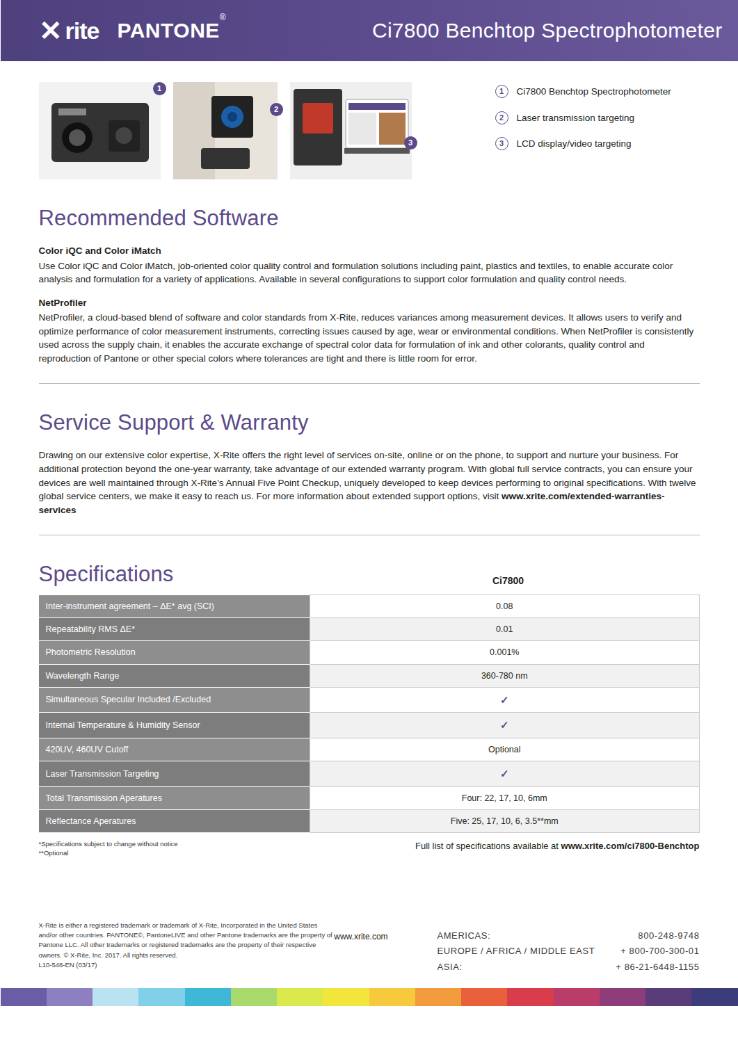✕ rite
PANTONE®
Ci7800 Benchtop Spectrophotometer
1
2
3
1 Ci7800 Benchtop Spectrophotometer
2 Laser transmission targeting
3 LCD display/video targeting
Recommended Software
Color iQC and Color iMatch
Use Color iQC and Color iMatch, job-oriented color quality control and formulation solutions including paint, plastics and textiles, to enable accurate color analysis and formulation for a variety of applications. Available in several configurations to support color formulation and quality control needs.
NetProfiler
NetProfiler, a cloud-based blend of software and color standards from X-Rite, reduces variances among measurement devices. It allows users to verify and optimize performance of color measurement instruments, correcting issues caused by age, wear or environmental conditions. When NetProfiler is consistently used across the supply chain, it enables the accurate exchange of spectral color data for formulation of ink and other colorants, quality control and reproduction of Pantone or other special colors where tolerances are tight and there is little room for error.
Service Support & Warranty
Drawing on our extensive color expertise, X-Rite offers the right level of services on-site, online or on the phone, to support and nurture your business. For additional protection beyond the one-year warranty, take advantage of our extended warranty program. With global full service contracts, you can ensure your devices are well maintained through X-Rite's Annual Five Point Checkup, uniquely developed to keep devices performing to original specifications. With twelve global service centers, we make it easy to reach us. For more information about extended support options, visit www.xrite.com/extended-warranties-services
Specifications
Ci7800
| Inter-instrument agreement – ΔE* avg (SCI) | 0.08 |
| Repeatability RMS ΔE* | 0.01 |
| Photometric Resolution | 0.001% |
| Wavelength Range | 360-780 nm |
| Simultaneous Specular Included /Excluded | ✓ |
| Internal Temperature & Humidity Sensor | ✓ |
| 420UV, 460UV Cutoff | Optional |
| Laser Transmission Targeting | ✓ |
| Total Transmission Aperatures | Four: 22, 17, 10, 6mm |
| Reflectance Aperatures | Five: 25, 17, 10, 6, 3.5**mm |
*Specifications subject to change without notice
**Optional
Full list of specifications available at www.xrite.com/ci7800-Benchtop
X-Rite is either a registered trademark or trademark of X-Rite, Incorporated in the United States and/or other countries. PANTONE©, PantoneLIVE and other Pantone trademarks are the property of Pantone LLC. All other trademarks or registered trademarks are the property of their respective owners. © X-Rite, Inc. 2017. All rights reserved.
L10-548-EN (03/17)
www.xrite.com
AMERICAS:
EUROPE / AFRICA / MIDDLE EAST
ASIA:
800-248-9748
+ 800-700-300-01
+ 86-21-6448-1155